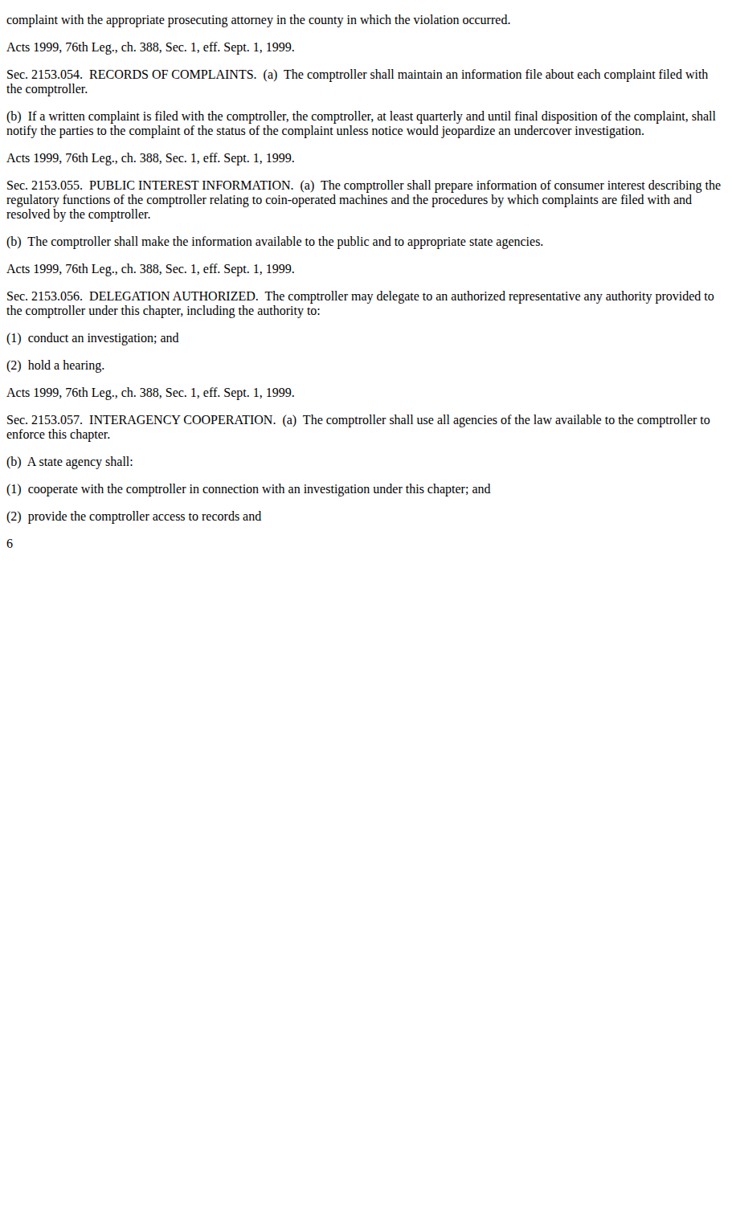complaint with the appropriate prosecuting attorney in the county in which the violation occurred.
Acts 1999, 76th Leg., ch. 388, Sec. 1, eff. Sept. 1, 1999.
Sec. 2153.054. RECORDS OF COMPLAINTS. (a) The comptroller shall maintain an information file about each complaint filed with the comptroller.
(b) If a written complaint is filed with the comptroller, the comptroller, at least quarterly and until final disposition of the complaint, shall notify the parties to the complaint of the status of the complaint unless notice would jeopardize an undercover investigation.
Acts 1999, 76th Leg., ch. 388, Sec. 1, eff. Sept. 1, 1999.
Sec. 2153.055. PUBLIC INTEREST INFORMATION. (a) The comptroller shall prepare information of consumer interest describing the regulatory functions of the comptroller relating to coin-operated machines and the procedures by which complaints are filed with and resolved by the comptroller.
(b) The comptroller shall make the information available to the public and to appropriate state agencies.
Acts 1999, 76th Leg., ch. 388, Sec. 1, eff. Sept. 1, 1999.
Sec. 2153.056. DELEGATION AUTHORIZED. The comptroller may delegate to an authorized representative any authority provided to the comptroller under this chapter, including the authority to:
(1) conduct an investigation; and
(2) hold a hearing.
Acts 1999, 76th Leg., ch. 388, Sec. 1, eff. Sept. 1, 1999.
Sec. 2153.057. INTERAGENCY COOPERATION. (a) The comptroller shall use all agencies of the law available to the comptroller to enforce this chapter.
(b) A state agency shall:
(1) cooperate with the comptroller in connection with an investigation under this chapter; and
(2) provide the comptroller access to records and
6